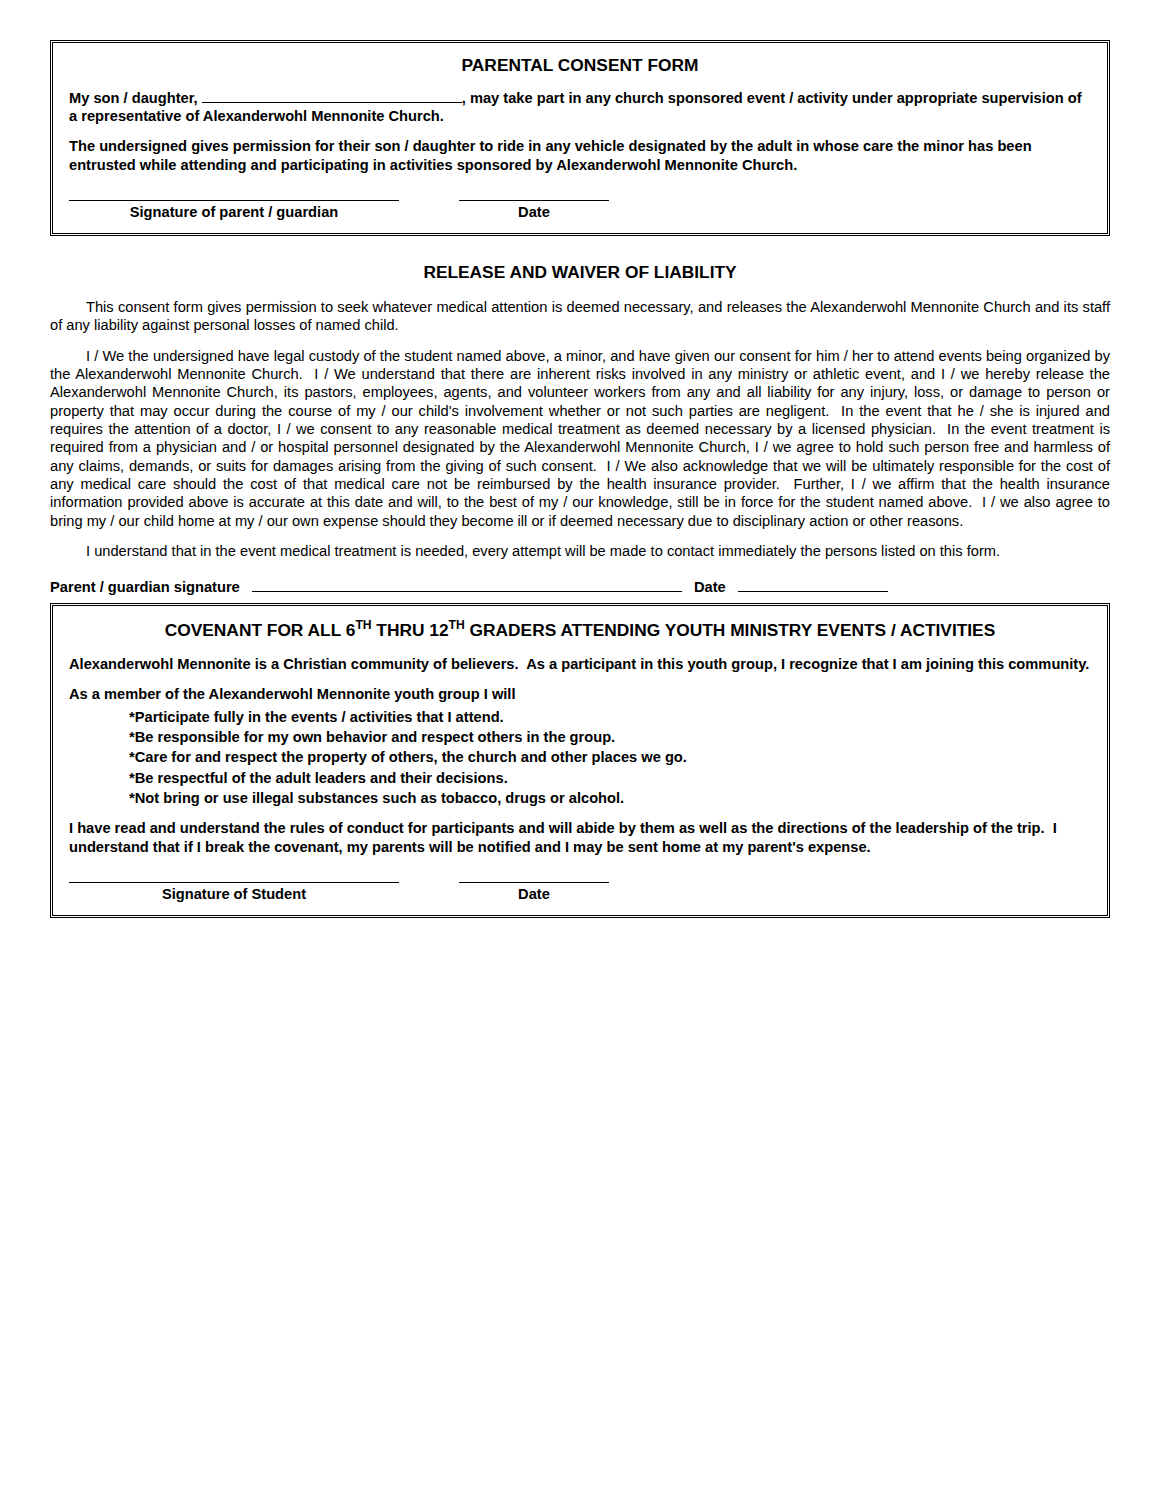PARENTAL CONSENT FORM
My son / daughter, , may take part in any church sponsored event / activity under appropriate supervision of a representative of Alexanderwohl Mennonite Church.
The undersigned gives permission for their son / daughter to ride in any vehicle designated by the adult in whose care the minor has been entrusted while attending and participating in activities sponsored by Alexanderwohl Mennonite Church.
Signature of parent / guardian
Date
RELEASE AND WAIVER OF LIABILITY
This consent form gives permission to seek whatever medical attention is deemed necessary, and releases the Alexanderwohl Mennonite Church and its staff of any liability against personal losses of named child.
I / We the undersigned have legal custody of the student named above, a minor, and have given our consent for him / her to attend events being organized by the Alexanderwohl Mennonite Church. I / We understand that there are inherent risks involved in any ministry or athletic event, and I / we hereby release the Alexanderwohl Mennonite Church, its pastors, employees, agents, and volunteer workers from any and all liability for any injury, loss, or damage to person or property that may occur during the course of my / our child's involvement whether or not such parties are negligent. In the event that he / she is injured and requires the attention of a doctor, I / we consent to any reasonable medical treatment as deemed necessary by a licensed physician. In the event treatment is required from a physician and / or hospital personnel designated by the Alexanderwohl Mennonite Church, I / we agree to hold such person free and harmless of any claims, demands, or suits for damages arising from the giving of such consent. I / We also acknowledge that we will be ultimately responsible for the cost of any medical care should the cost of that medical care not be reimbursed by the health insurance provider. Further, I / we affirm that the health insurance information provided above is accurate at this date and will, to the best of my / our knowledge, still be in force for the student named above. I / we also agree to bring my / our child home at my / our own expense should they become ill or if deemed necessary due to disciplinary action or other reasons.
I understand that in the event medical treatment is needed, every attempt will be made to contact immediately the persons listed on this form.
Parent / guardian signature Date
COVENANT FOR ALL 6TH THRU 12TH GRADERS ATTENDING YOUTH MINISTRY EVENTS / ACTIVITIES
Alexanderwohl Mennonite is a Christian community of believers. As a participant in this youth group, I recognize that I am joining this community.
As a member of the Alexanderwohl Mennonite youth group I will
*Participate fully in the events / activities that I attend.
*Be responsible for my own behavior and respect others in the group.
*Care for and respect the property of others, the church and other places we go.
*Be respectful of the adult leaders and their decisions.
*Not bring or use illegal substances such as tobacco, drugs or alcohol.
I have read and understand the rules of conduct for participants and will abide by them as well as the directions of the leadership of the trip. I understand that if I break the covenant, my parents will be notified and I may be sent home at my parent's expense.
Signature of Student
Date